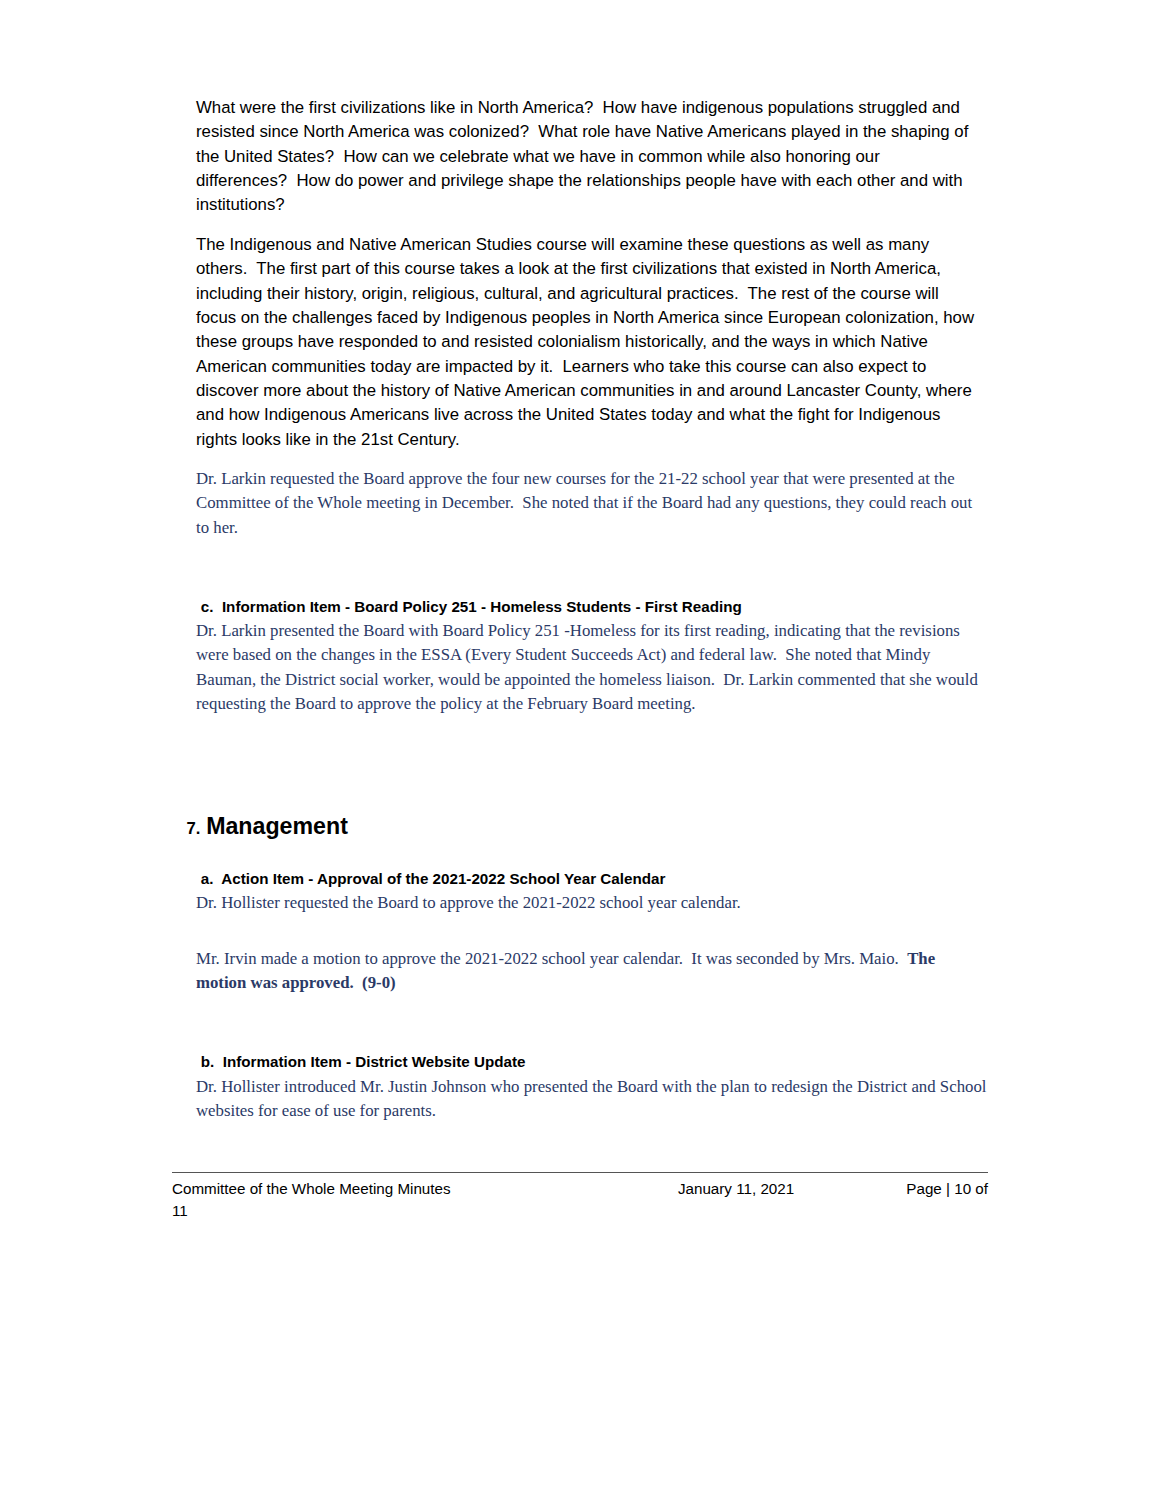What were the first civilizations like in North America? How have indigenous populations struggled and resisted since North America was colonized? What role have Native Americans played in the shaping of the United States? How can we celebrate what we have in common while also honoring our differences? How do power and privilege shape the relationships people have with each other and with institutions?
The Indigenous and Native American Studies course will examine these questions as well as many others. The first part of this course takes a look at the first civilizations that existed in North America, including their history, origin, religious, cultural, and agricultural practices. The rest of the course will focus on the challenges faced by Indigenous peoples in North America since European colonization, how these groups have responded to and resisted colonialism historically, and the ways in which Native American communities today are impacted by it. Learners who take this course can also expect to discover more about the history of Native American communities in and around Lancaster County, where and how Indigenous Americans live across the United States today and what the fight for Indigenous rights looks like in the 21st Century.
Dr. Larkin requested the Board approve the four new courses for the 21-22 school year that were presented at the Committee of the Whole meeting in December. She noted that if the Board had any questions, they could reach out to her.
c. Information Item - Board Policy 251 - Homeless Students - First Reading
Dr. Larkin presented the Board with Board Policy 251 -Homeless for its first reading, indicating that the revisions were based on the changes in the ESSA (Every Student Succeeds Act) and federal law. She noted that Mindy Bauman, the District social worker, would be appointed the homeless liaison. Dr. Larkin commented that she would requesting the Board to approve the policy at the February Board meeting.
7. Management
a. Action Item - Approval of the 2021-2022 School Year Calendar
Dr. Hollister requested the Board to approve the 2021-2022 school year calendar.
Mr. Irvin made a motion to approve the 2021-2022 school year calendar. It was seconded by Mrs. Maio. The motion was approved. (9-0)
b. Information Item - District Website Update
Dr. Hollister introduced Mr. Justin Johnson who presented the Board with the plan to redesign the District and School websites for ease of use for parents.
Committee of the Whole Meeting Minutes
January 11, 2021
Page | 10 of
11